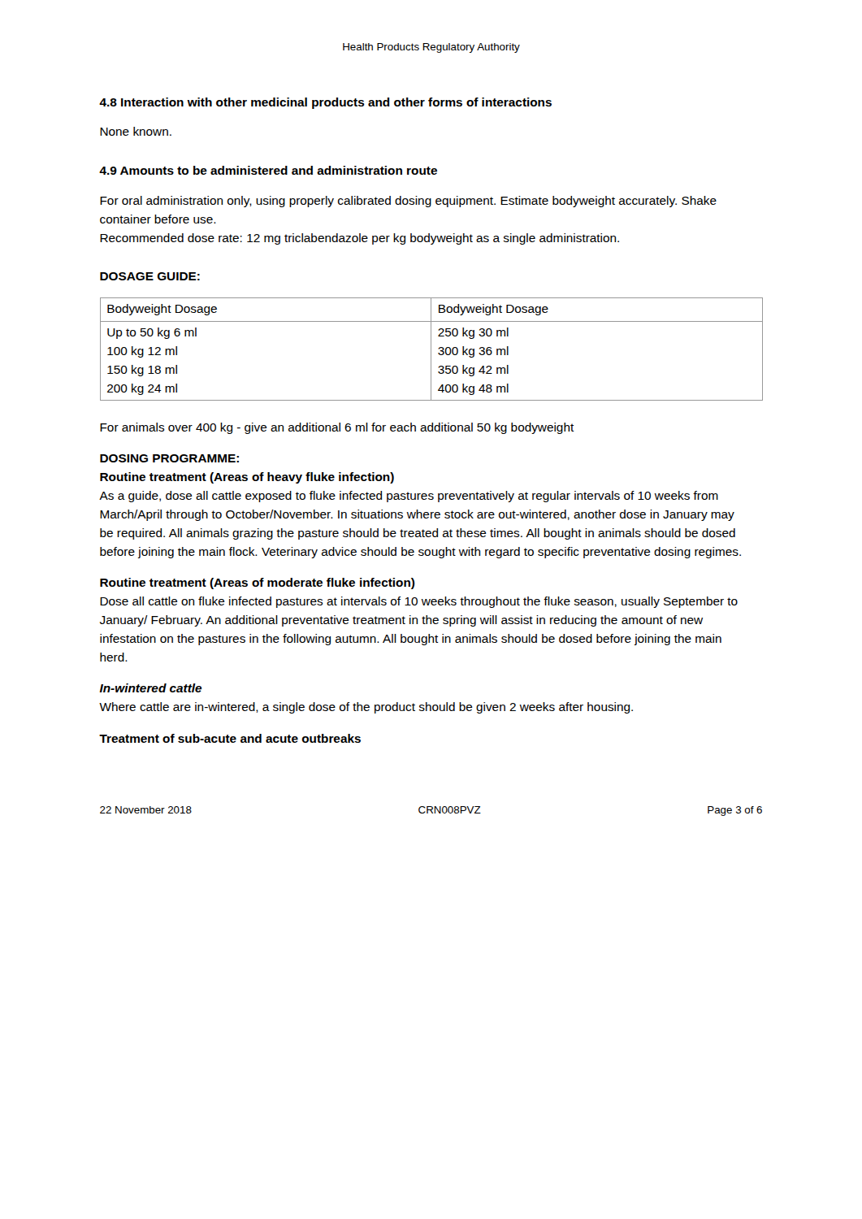Health Products Regulatory Authority
4.8 Interaction with other medicinal products and other forms of interactions
None known.
4.9 Amounts to be administered and administration route
For oral administration only, using properly calibrated dosing equipment. Estimate bodyweight accurately. Shake container before use.
Recommended dose rate: 12 mg triclabendazole per kg bodyweight as a single administration.
DOSAGE GUIDE:
| Bodyweight Dosage | Bodyweight Dosage |
| Up to 50 kg 6 ml 100 kg 12 ml 150 kg 18 ml 200 kg 24 ml | 250 kg 30 ml 300 kg 36 ml 350 kg 42 ml 400 kg 48 ml |
For animals over 400 kg - give an additional 6 ml for each additional 50 kg bodyweight
DOSING PROGRAMME:
Routine treatment (Areas of heavy fluke infection)
As a guide, dose all cattle exposed to fluke infected pastures preventatively at regular intervals of 10 weeks from
March/April through to October/November. In situations where stock are out-wintered, another dose in January may
be required. All animals grazing the pasture should be treated at these times. All bought in animals should be dosed
before joining the main flock. Veterinary advice should be sought with regard to specific preventative dosing regimes.
Routine treatment (Areas of moderate fluke infection)
Dose all cattle on fluke infected pastures at intervals of 10 weeks throughout the fluke season, usually September to
January/ February. An additional preventative treatment in the spring will assist in reducing the amount of new
infestation on the pastures in the following autumn. All bought in animals should be dosed before joining the main
herd.
In-wintered cattle
Where cattle are in-wintered, a single dose of the product should be given 2 weeks after housing.
Treatment of sub-acute and acute outbreaks
22 November 2018 CRN008PVZ Page 3 of 6